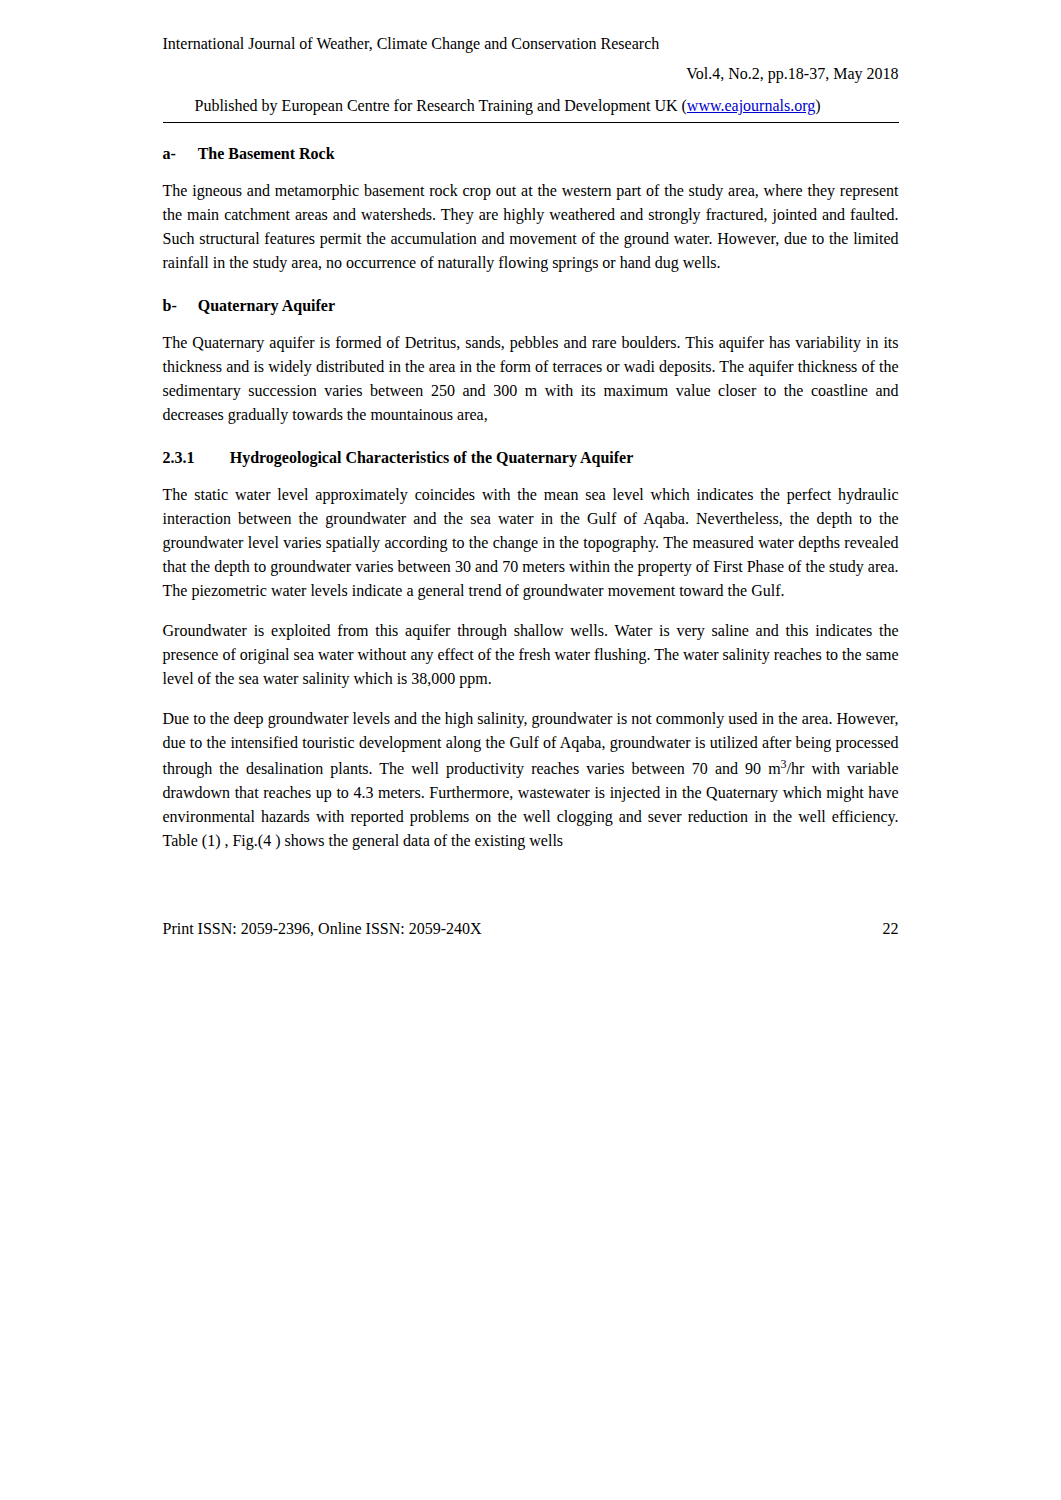International Journal of Weather, Climate Change and Conservation Research
Vol.4, No.2, pp.18-37, May 2018
Published by European Centre for Research Training and Development UK (www.eajournals.org)
a-The Basement Rock
The igneous and metamorphic basement rock crop out at the western part of the study area, where they represent the main catchment areas and watersheds. They are highly weathered and strongly fractured, jointed and faulted. Such structural features permit the accumulation and movement of the ground water. However, due to the limited rainfall in the study area, no occurrence of naturally flowing springs or hand dug wells.
b-Quaternary Aquifer
The Quaternary aquifer is formed of Detritus, sands, pebbles and rare boulders. This aquifer has variability in its thickness and is widely distributed in the area in the form of terraces or wadi deposits. The aquifer thickness of the sedimentary succession varies between 250 and 300 m with its maximum value closer to the coastline and decreases gradually towards the mountainous area,
2.3.1 Hydrogeological Characteristics of the Quaternary Aquifer
The static water level approximately coincides with the mean sea level which indicates the perfect hydraulic interaction between the groundwater and the sea water in the Gulf of Aqaba. Nevertheless, the depth to the groundwater level varies spatially according to the change in the topography. The measured water depths revealed that the depth to groundwater varies between 30 and 70 meters within the property of First Phase of the study area. The piezometric water levels indicate a general trend of groundwater movement toward the Gulf.
Groundwater is exploited from this aquifer through shallow wells. Water is very saline and this indicates the presence of original sea water without any effect of the fresh water flushing. The water salinity reaches to the same level of the sea water salinity which is 38,000 ppm.
Due to the deep groundwater levels and the high salinity, groundwater is not commonly used in the area. However, due to the intensified touristic development along the Gulf of Aqaba, groundwater is utilized after being processed through the desalination plants. The well productivity reaches varies between 70 and 90 m3/hr with variable drawdown that reaches up to 4.3 meters. Furthermore, wastewater is injected in the Quaternary which might have environmental hazards with reported problems on the well clogging and sever reduction in the well efficiency. Table (1) , Fig.(4 ) shows the general data of the existing wells
Print ISSN: 2059-2396, Online ISSN: 2059-240X
22